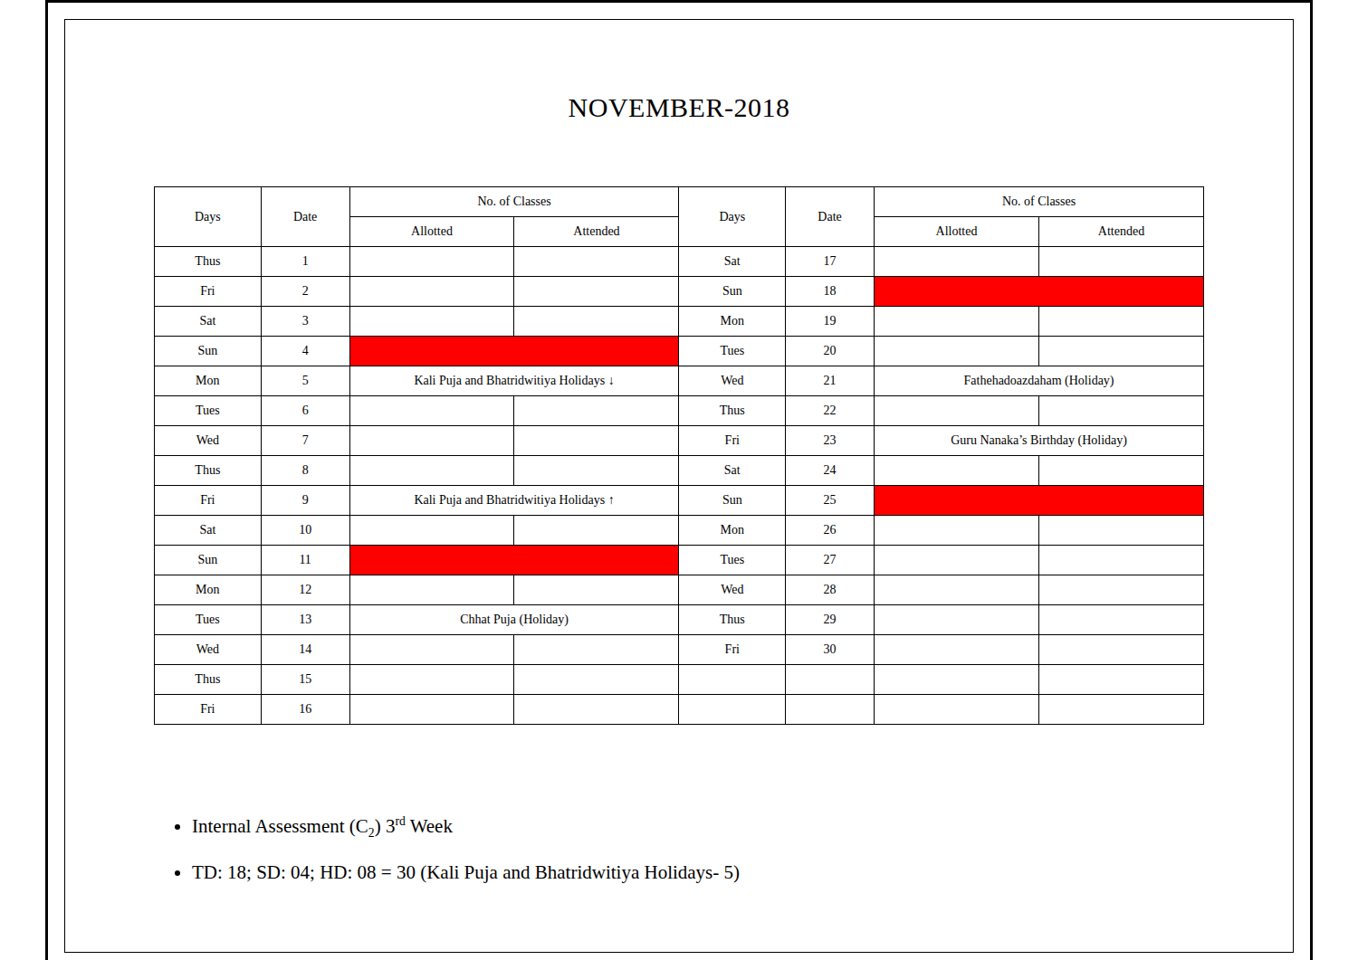NOVEMBER-2018
| Days | Date | No. of Classes | Days | Date | No. of Classes |
| --- | --- | --- | --- | --- | --- |
| Allotted | Attended | Allotted | Attended |
| Thus | 1 | | | Sat | 17 | | |
| Fri | 2 | | | Sun | 18 | |
| Sat | 3 | | | Mon | 19 | | |
| Sun | 4 | | Tues | 20 | | |
| Mon | 5 | Kali Puja and Bhatridwitiya Holidays ↓ | Wed | 21 | Fathehadoazdaham (Holiday) |
| Tues | 6 | | | Thus | 22 | | |
| Wed | 7 | | | Fri | 23 | Guru Nanaka’s Birthday (Holiday) |
| Thus | 8 | | | Sat | 24 | | |
| Fri | 9 | Kali Puja and Bhatridwitiya Holidays ↑ | Sun | 25 | |
| Sat | 10 | | | Mon | 26 | | |
| Sun | 11 | | Tues | 27 | | |
| Mon | 12 | | | Wed | 28 | | |
| Tues | 13 | Chhat Puja (Holiday) | Thus | 29 | | |
| Wed | 14 | | | Fri | 30 | | |
| Thus | 15 | | | | | | |
| Fri | 16 | | | | | | |
Internal Assessment (C2) 3rd Week
TD: 18; SD: 04; HD: 08 = 30 (Kali Puja and Bhatridwitiya Holidays- 5)